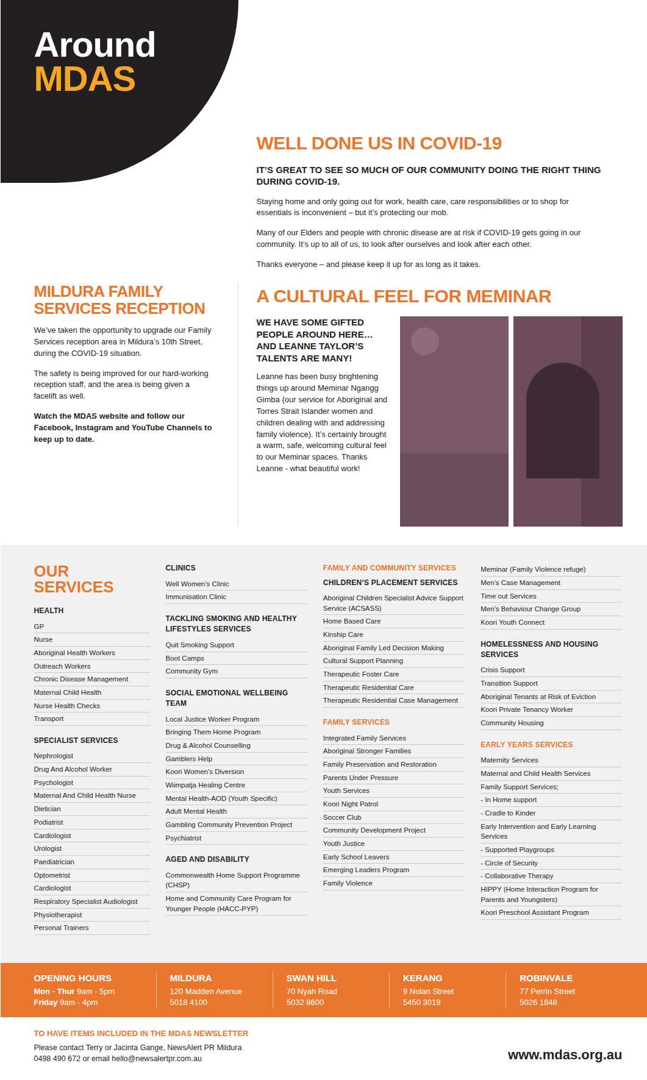Around MDAS
Well done us in COVID-19
It’s great to see so much of our community doing the right thing during COVID-19.
Staying home and only going out for work, health care, care responsibilities or to shop for essentials is inconvenient – but it’s protecting our mob.
Many of our Elders and people with chronic disease are at risk if COVID-19 gets going in our community. It’s up to all of us, to look after ourselves and look after each other.
Thanks everyone – and please keep it up for as long as it takes.
Mildura Family Services Reception
We’ve taken the opportunity to upgrade our Family Services reception area in Mildura’s 10th Street, during the COVID-19 situation.
The safety is being improved for our hard-working reception staff, and the area is being given a facelift as well.
Watch the MDAS website and follow our Facebook, Instagram and YouTube Channels to keep up to date.
A cultural feel for Meminar
We have some gifted people around here… and Leanne Taylor’s talents are many!
Leanne has been busy brightening things up around Meminar Ngangg Gimba (our service for Aboriginal and Torres Strait Islander women and children dealing with and addressing family violence). It’s certainly brought a warm, safe, welcoming cultural feel to our Meminar spaces. Thanks Leanne - what beautiful work!
Our
Services
Health
GP
Nurse
Aboriginal Health Workers
Outreach Workers
Chronic Disease Management
Maternal Child Health
Nurse Health Checks
Transport
Specialist Services
Nephrologist
Drug And Alcohol Worker
Psychologist
Maternal And Child Health Nurse
Dietician
Podiatrist
Cardiologist
Urologist
Paediatrician
Optometrist
Cardiologist
Respiratory Specialist Audiologist
Physiotherapist
Personal Trainers
Clinics
Well Women’s Clinic
Immunisation Clinic
Tackling Smoking and Healthy Lifestyles Services
Quit Smoking Support
Boot Camps
Community Gym
Social Emotional Wellbeing Team
Local Justice Worker Program
Bringing Them Home Program
Drug & Alcohol Counselling
Gamblers Help
Koori Women’s Diversion
Wiimpatja Healing Centre
Mental Health-AOD (Youth Specific)
Adult Mental Health
Gambling Community Prevention Project
Psychiatrist
Aged and Disability
Commonwealth Home Support Programme (CHSP)
Home and Community Care Program for Younger People (HACC-PYP)
Family and Community Services
Children’s Placement Services
Aboriginal Children Specialist Advice Support Service (ACSASS)
Home Based Care
Kinship Care
Aboriginal Family Led Decision Making
Cultural Support Planning
Therapeutic Foster Care
Therapeutic Residential Care
Therapeutic Residential Case Management
Family Services
Integrated Family Services
Aboriginal Stronger Families
Family Preservation and Restoration
Parents Under Pressure
Youth Services
Koori Night Patrol
Soccer Club
Community Development Project
Youth Justice
Early School Leavers
Emerging Leaders Program
Family Violence
Meminar (Family Violence refuge)
Men’s Case Management
Time out Services
Men’s Behaviour Change Group
Koori Youth Connect
Homelessness and Housing Services
Crisis Support
Transition Support
Aboriginal Tenants at Risk of Eviction
Koori Private Tenancy Worker
Community Housing
Early Years Services
Maternity Services
Maternal and Child Health Services
Family Support Services;
- In Home support
- Cradle to Kinder
Early Intervention and Early Learning Services
- Supported Playgroups
- Circle of Security
- Collaborative Therapy
HIPPY (Home Interaction Program for Parents and Youngsters)
Koori Preschool Assistant Program
Opening Hours
Mon - Thur 9am - 5pm
Friday 9am - 4pm
Mildura
120 Madden Avenue
5018 4100
Swan Hill
70 Nyah Road
5032 8600
Kerang
9 Nolan Street
5450 3019
Robinvale
77 Perrin Street
5026 1848
To have items included in the MDAS newsletter
Please contact Terry or Jacinta Gange, NewsAlert PR Mildura
0498 490 672 or email hello@newsalertpr.com.au
www.mdas.org.au